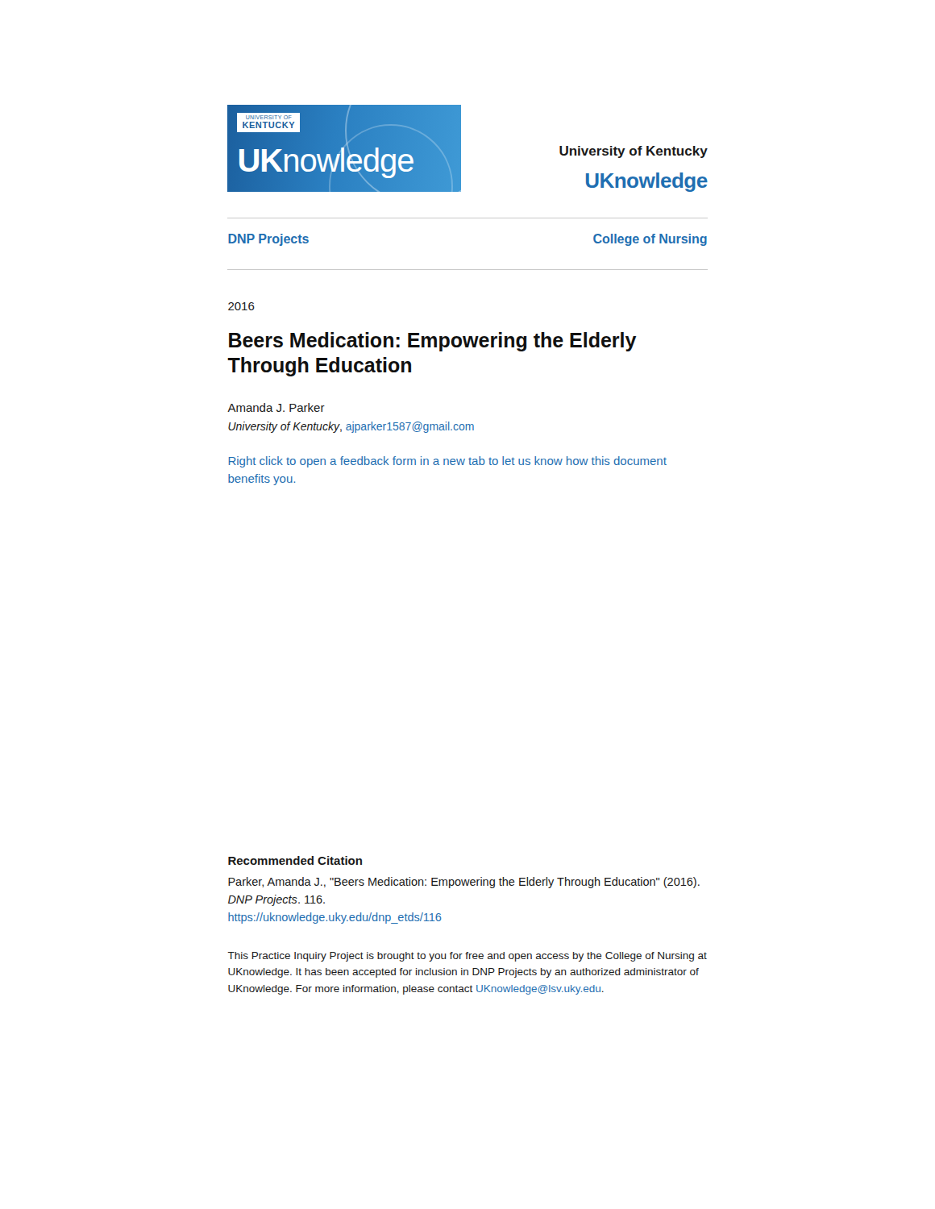UNIVERSITY OF KENTUCKY
UKnowledge
University of Kentucky
UKnowledge
DNP Projects
College of Nursing
2016
Beers Medication: Empowering the Elderly Through Education
Amanda J. Parker
University of Kentucky, ajparker1587@gmail.com
Right click to open a feedback form in a new tab to let us know how this document benefits you.
Recommended Citation
Parker, Amanda J., "Beers Medication: Empowering the Elderly Through Education" (2016). DNP Projects. 116. https://uknowledge.uky.edu/dnp_etds/116
This Practice Inquiry Project is brought to you for free and open access by the College of Nursing at UKnowledge. It has been accepted for inclusion in DNP Projects by an authorized administrator of UKnowledge. For more information, please contact UKnowledge@lsv.uky.edu.